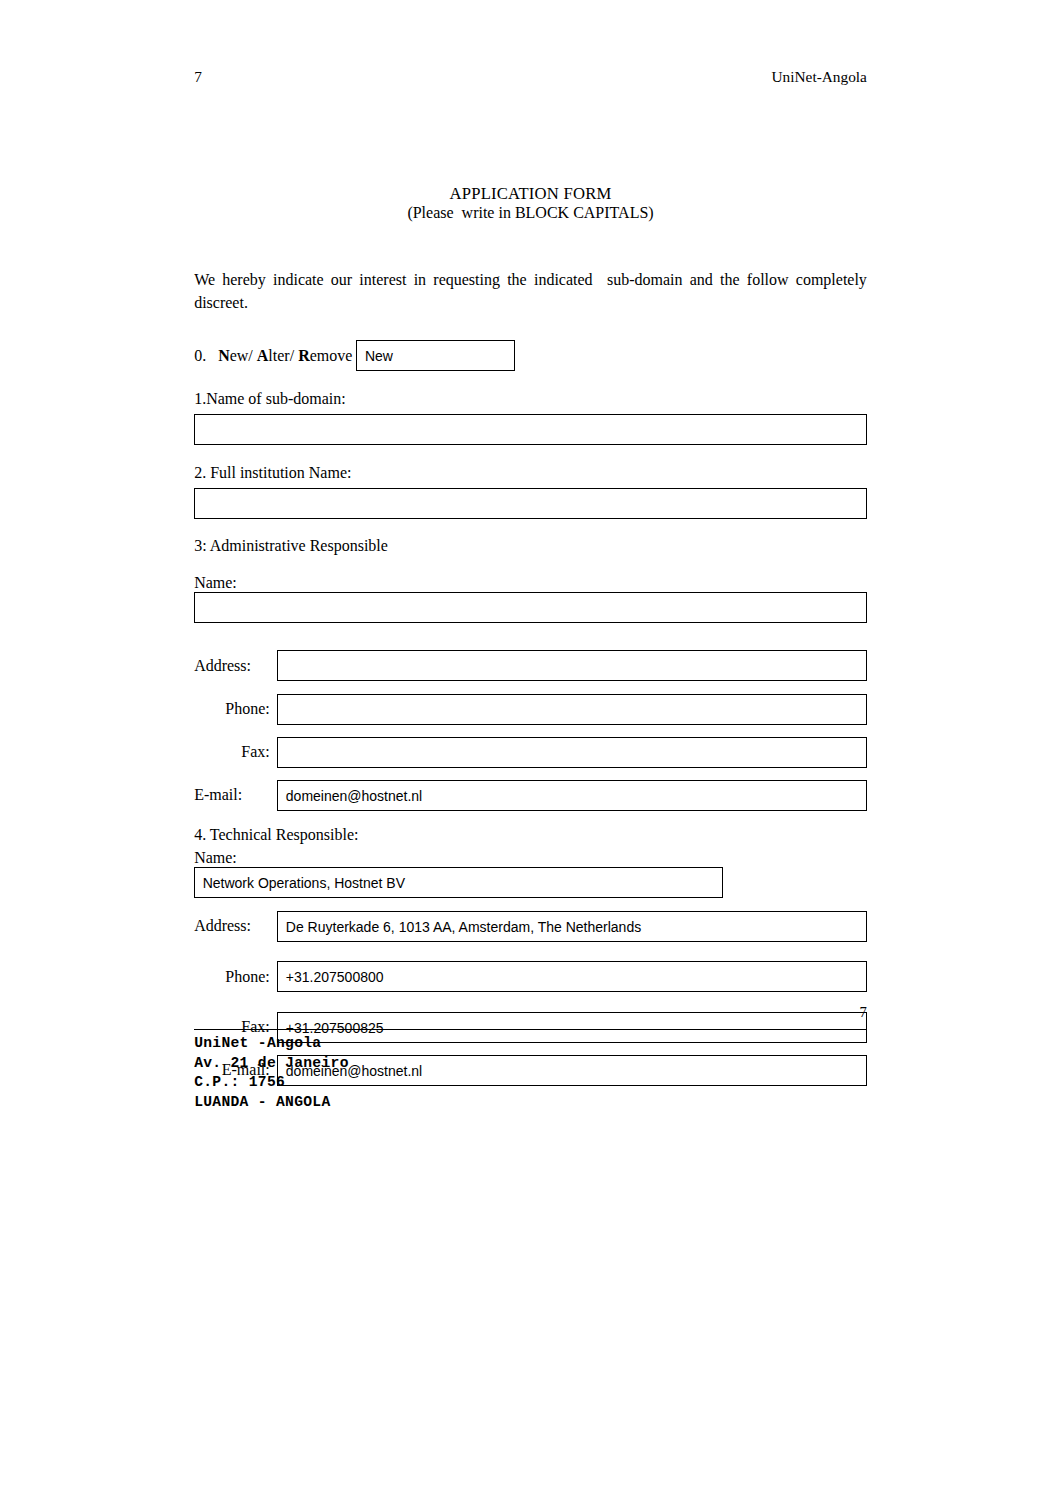7
UniNet-Angola
APPLICATION FORM
(Please write in BLOCK CAPITALS)
We hereby indicate our interest in requesting the indicated sub-domain and the follow completely discreet.
0. New/ Alter/ Remove New
1.Name of sub-domain:
2. Full institution Name:
3: Administrative Responsible
Name:
Address:
Phone:
Fax:
E-mail:
domeinen@hostnet.nl
4. Technical Responsible:
Name:
Network Operations, Hostnet BV
Address:
De Ruyterkade 6, 1013 AA, Amsterdam, The Netherlands
Phone:
+31.207500800
Fax:
+31.207500825
E-mail:
domeinen@hostnet.nl
7
UniNet -Angola
Av. 21 de Janeiro
C.P.: 1756
LUANDA - ANGOLA